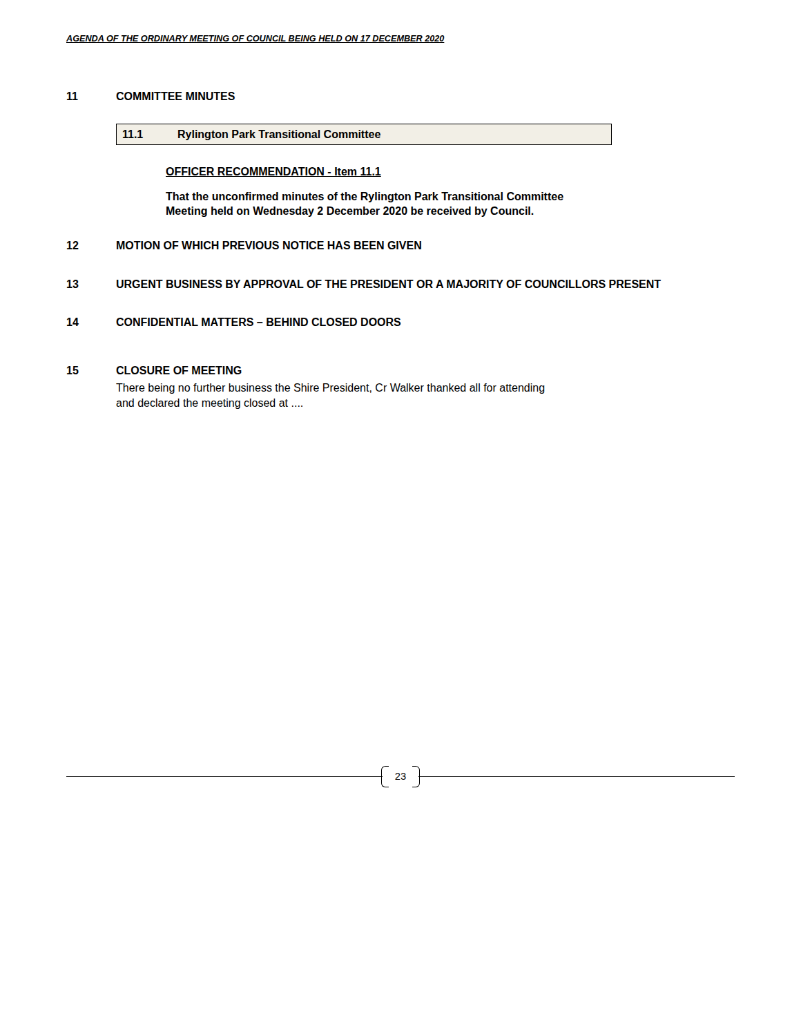AGENDA OF THE ORDINARY MEETING OF COUNCIL BEING HELD ON 17 DECEMBER 2020
11
COMMITTEE MINUTES
11.1
Rylington Park Transitional Committee
OFFICER RECOMMENDATION - Item 11.1
That the unconfirmed minutes of the Rylington Park Transitional Committee Meeting held on Wednesday 2 December 2020 be received by Council.
12
MOTION OF WHICH PREVIOUS NOTICE HAS BEEN GIVEN
13
URGENT BUSINESS BY APPROVAL OF THE PRESIDENT OR A MAJORITY OF COUNCILLORS PRESENT
14
CONFIDENTIAL MATTERS – BEHIND CLOSED DOORS
15
CLOSURE OF MEETING
There being no further business the Shire President, Cr Walker thanked all for attending and declared the meeting closed at ....
23